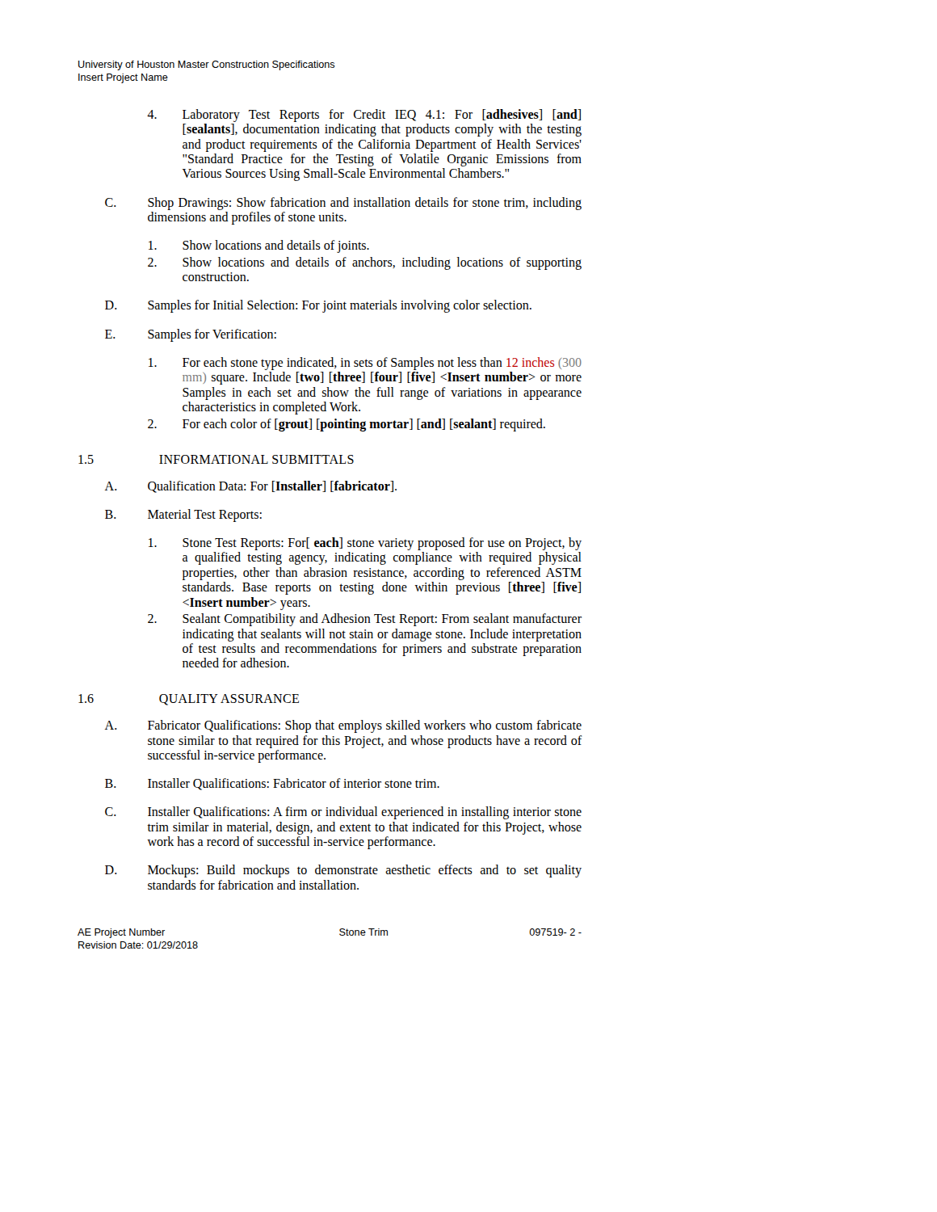University of Houston Master Construction Specifications
Insert Project Name
4.
Laboratory Test Reports for Credit IEQ 4.1: For [adhesives] [and] [sealants], documentation indicating that products comply with the testing and product requirements of the California Department of Health Services' "Standard Practice for the Testing of Volatile Organic Emissions from Various Sources Using Small-Scale Environmental Chambers."
C.
Shop Drawings: Show fabrication and installation details for stone trim, including dimensions and profiles of stone units.
1.
Show locations and details of joints.
2.
Show locations and details of anchors, including locations of supporting construction.
D.
Samples for Initial Selection: For joint materials involving color selection.
E.
Samples for Verification:
1.
For each stone type indicated, in sets of Samples not less than 12 inches (300 mm) square. Include [two] [three] [four] [five] <Insert number> or more Samples in each set and show the full range of variations in appearance characteristics in completed Work.
2.
For each color of [grout] [pointing mortar] [and] [sealant] required.
1.5 INFORMATIONAL SUBMITTALS
A.
Qualification Data: For [Installer] [fabricator].
B.
Material Test Reports:
1.
Stone Test Reports: For[ each] stone variety proposed for use on Project, by a qualified testing agency, indicating compliance with required physical properties, other than abrasion resistance, according to referenced ASTM standards. Base reports on testing done within previous [three] [five] <Insert number> years.
2.
Sealant Compatibility and Adhesion Test Report: From sealant manufacturer indicating that sealants will not stain or damage stone. Include interpretation of test results and recommendations for primers and substrate preparation needed for adhesion.
1.6 QUALITY ASSURANCE
A.
Fabricator Qualifications: Shop that employs skilled workers who custom fabricate stone similar to that required for this Project, and whose products have a record of successful in-service performance.
B.
Installer Qualifications: Fabricator of interior stone trim.
C.
Installer Qualifications: A firm or individual experienced in installing interior stone trim similar in material, design, and extent to that indicated for this Project, whose work has a record of successful in-service performance.
D.
Mockups: Build mockups to demonstrate aesthetic effects and to set quality standards for fabrication and installation.
AE Project Number
Revision Date: 01/29/2018
Stone Trim
097519- 2 -